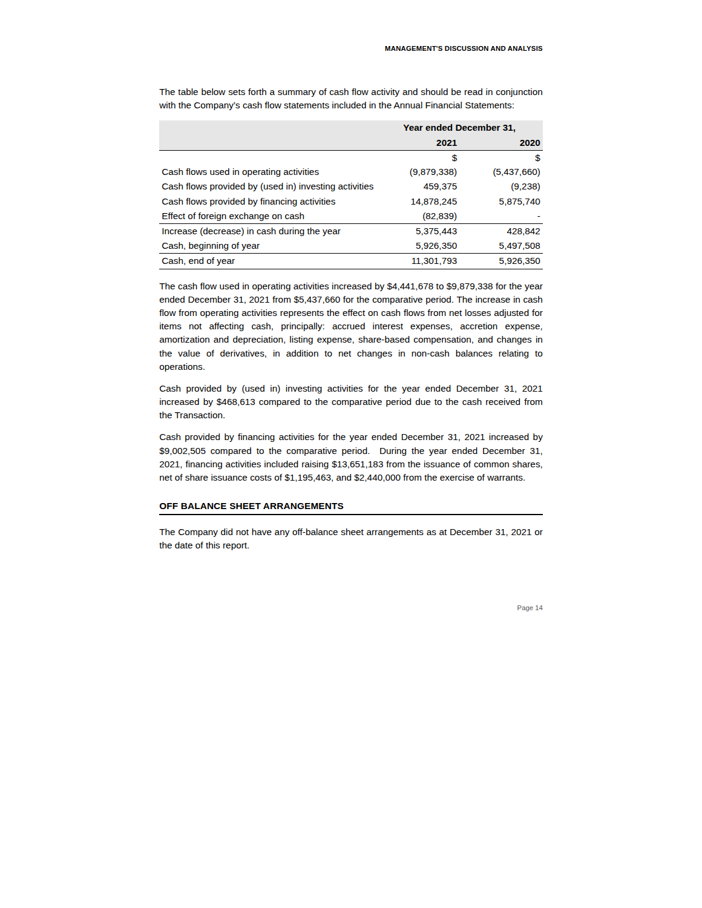MANAGEMENT'S DISCUSSION AND ANALYSIS
The table below sets forth a summary of cash flow activity and should be read in conjunction with the Company’s cash flow statements included in the Annual Financial Statements:
| | Year ended December 31, |
| --- | --- |
| | 2021 | 2020 |
| | $ | $ |
| Cash flows used in operating activities | (9,879,338) | (5,437,660) |
| Cash flows provided by (used in) investing activities | 459,375 | (9,238) |
| Cash flows provided by financing activities | 14,878,245 | 5,875,740 |
| Effect of foreign exchange on cash | (82,839) | - |
| Increase (decrease) in cash during the year | 5,375,443 | 428,842 |
| Cash, beginning of year | 5,926,350 | 5,497,508 |
| Cash, end of year | 11,301,793 | 5,926,350 |
The cash flow used in operating activities increased by $4,441,678 to $9,879,338 for the year ended December 31, 2021 from $5,437,660 for the comparative period. The increase in cash flow from operating activities represents the effect on cash flows from net losses adjusted for items not affecting cash, principally: accrued interest expenses, accretion expense, amortization and depreciation, listing expense, share-based compensation, and changes in the value of derivatives, in addition to net changes in non-cash balances relating to operations.
Cash provided by (used in) investing activities for the year ended December 31, 2021 increased by $468,613 compared to the comparative period due to the cash received from the Transaction.
Cash provided by financing activities for the year ended December 31, 2021 increased by $9,002,505 compared to the comparative period. During the year ended December 31, 2021, financing activities included raising $13,651,183 from the issuance of common shares, net of share issuance costs of $1,195,463, and $2,440,000 from the exercise of warrants.
OFF BALANCE SHEET ARRANGEMENTS
The Company did not have any off-balance sheet arrangements as at December 31, 2021 or the date of this report.
Page 14